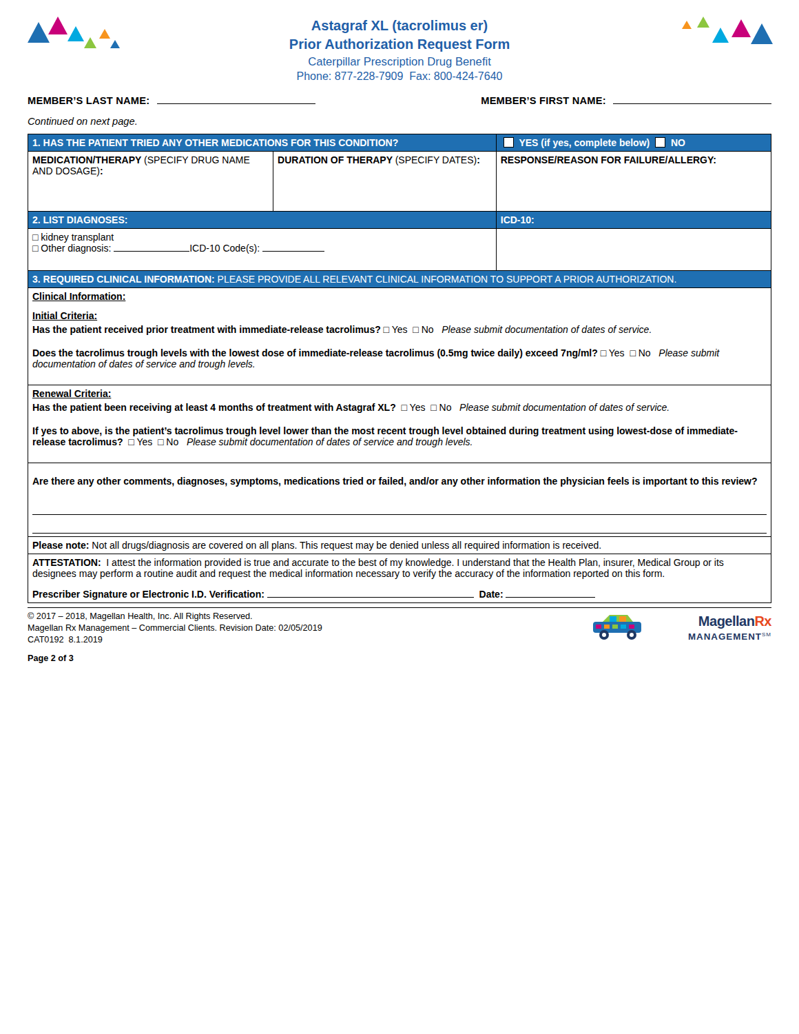Astagraf XL (tacrolimus er)
Prior Authorization Request Form
Caterpillar Prescription Drug Benefit
Phone: 877-228-7909 Fax: 800-424-7640
MEMBER’S LAST NAME: MEMBER’S FIRST NAME:
Continued on next page.
| 1. HAS THE PATIENT TRIED ANY OTHER MEDICATIONS FOR THIS CONDITION? | YES (if yes, complete below) NO |
| MEDICATION/THERAPY (SPECIFY DRUG NAME AND DOSAGE) : | DURATION OF THERAPY (SPECIFY DATES) : | RESPONSE/REASON FOR FAILURE/ALLERGY: |
| 2. LIST DIAGNOSES: | ICD-10: |
| □ kidney transplant □ Other diagnosis: ICD-10 Code(s): | |
| 3. REQUIRED CLINICAL INFORMATION: PLEASE PROVIDE ALL RELEVANT CLINICAL INFORMATION TO SUPPORT A PRIOR AUTHORIZATION. |
| Clinical Information: Initial Criteria: Has the patient received prior treatment with immediate-release tacrolimus? □ Yes □ No Please submit documentation of dates of service. Does the tacrolimus trough levels with the lowest dose of immediate-release tacrolimus (0.5mg twice daily) exceed 7ng/ml? □ Yes □ No Please submit documentation of dates of service and trough levels. |
| Renewal Criteria: Has the patient been receiving at least 4 months of treatment with Astagraf XL? □ Yes □ No Please submit documentation of dates of service. If yes to above, is the patient’s tacrolimus trough level lower than the most recent trough level obtained during treatment using lowest-dose of immediate-release tacrolimus? □ Yes □ No Please submit documentation of dates of service and trough levels. |
| Are there any other comments, diagnoses, symptoms, medications tried or failed, and/or any other information the physician feels is important to this review? |
| Please note: Not all drugs/diagnosis are covered on all plans. This request may be denied unless all required information is received. |
| ATTESTATION: I attest the information provided is true and accurate to the best of my knowledge. I understand that the Health Plan, insurer, Medical Group or its designees may perform a routine audit and request the medical information necessary to verify the accuracy of the information reported on this form. Prescriber Signature or Electronic I.D. Verification: Date: |
© 2017 – 2018, Magellan Health, Inc. All Rights Reserved.
Magellan Rx Management – Commercial Clients. Revision Date: 02/05/2019
CAT0192 8.1.2019
Page 2 of 3
MagellanRx
MANAGEMENTSM